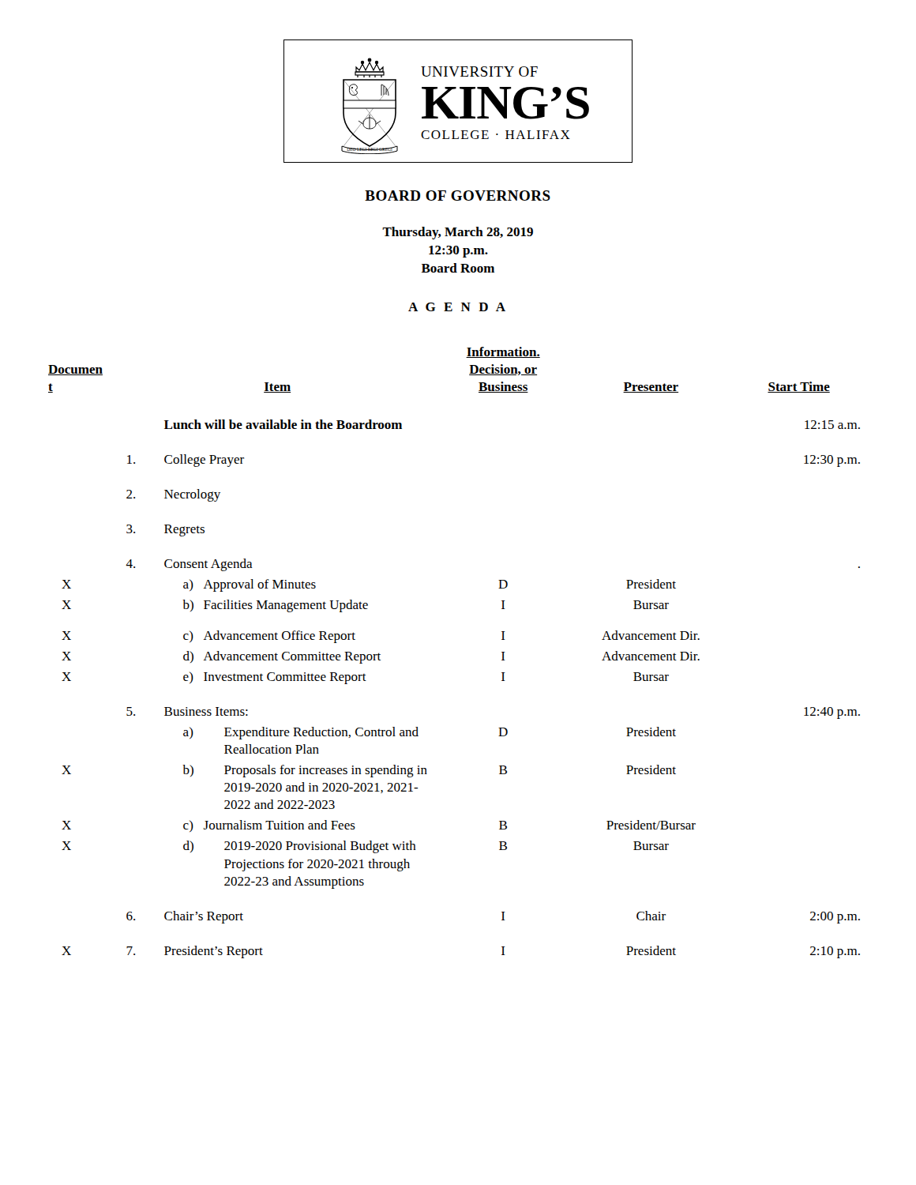DEO LEGI REGI GREGI
UNIVERSITY OF KING’S COLLEGE · HALIFAX
BOARD OF GOVERNORS
Thursday, March 28, 2019
12:30 p.m.
Board Room
A G E N D A
| Documen t | Item | Information. Decision, or Business | Presenter | Start Time |
| --- | --- | --- | --- | --- |
| | | Lunch will be available in the Boardroom | | | 12:15 a.m. |
| | 1. | College Prayer | | | 12:30 p.m. |
| | 2. | Necrology | | | |
| | 3. | Regrets | | | |
| | 4. | Consent Agenda | | | . |
| X | | a) Approval of Minutes | D | President | |
| X | | b) Facilities Management Update | I | Bursar | |
| X | | c) Advancement Office Report | I | Advancement Dir. | |
| X | | d) Advancement Committee Report | I | Advancement Dir. | |
| X | | e) Investment Committee Report | I | Bursar | |
| | 5. | Business Items: | | | 12:40 p.m. |
| | | a) Expenditure Reduction, Control and Reallocation Plan | D | President | |
| X | | b) Proposals for increases in spending in 2019-2020 and in 2020-2021, 2021-2022 and 2022-2023 | B | President | |
| X | | c) Journalism Tuition and Fees | B | President/Bursar | |
| X | | d) 2019-2020 Provisional Budget with Projections for 2020-2021 through 2022-23 and Assumptions | B | Bursar | |
| | 6. | Chair’s Report | I | Chair | 2:00 p.m. |
| X | 7. | President’s Report | I | President | 2:10 p.m. |